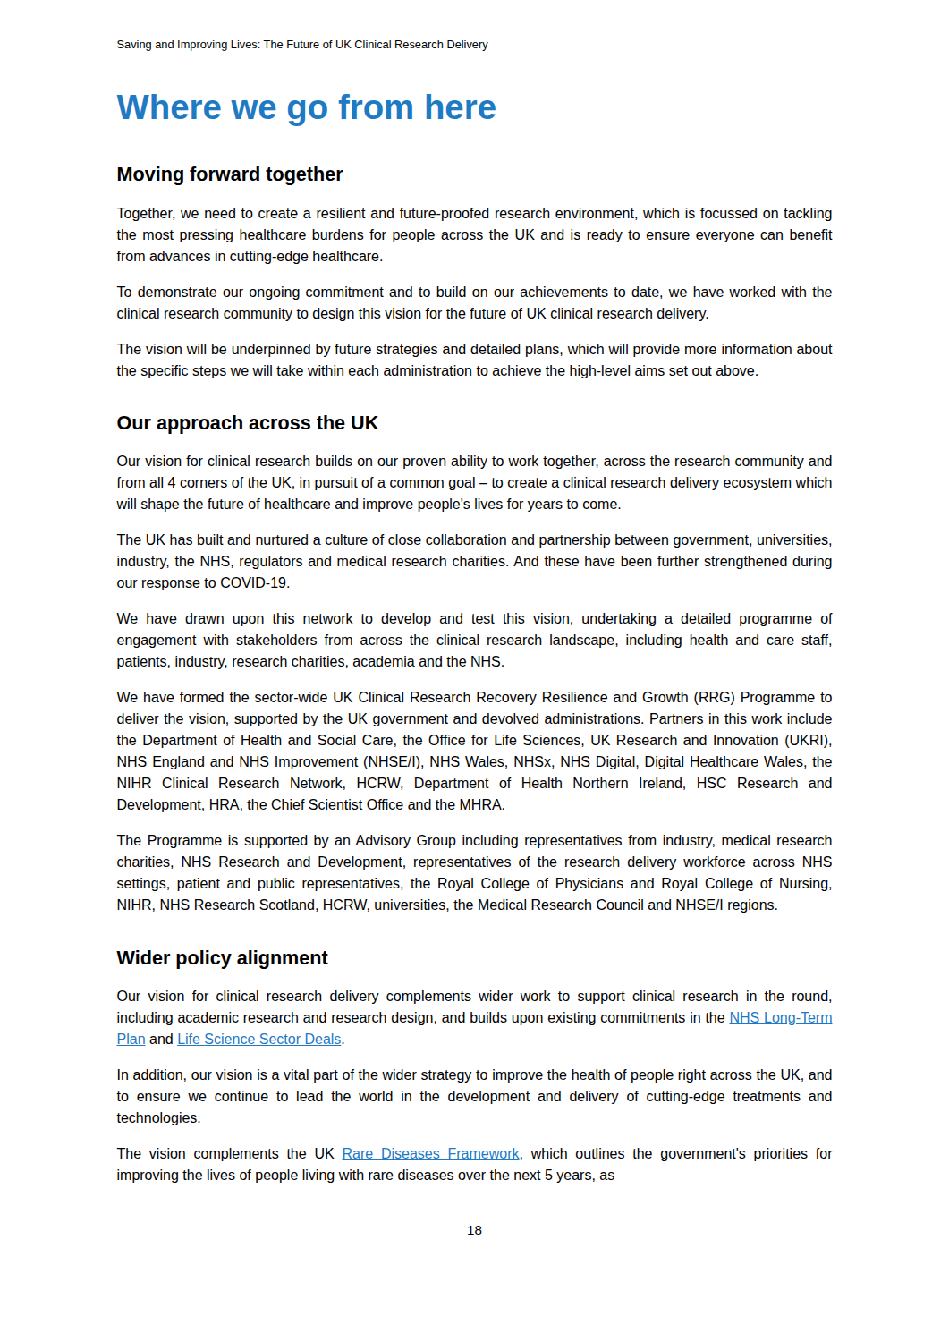Saving and Improving Lives: The Future of UK Clinical Research Delivery
Where we go from here
Moving forward together
Together, we need to create a resilient and future-proofed research environment, which is focussed on tackling the most pressing healthcare burdens for people across the UK and is ready to ensure everyone can benefit from advances in cutting-edge healthcare.
To demonstrate our ongoing commitment and to build on our achievements to date, we have worked with the clinical research community to design this vision for the future of UK clinical research delivery.
The vision will be underpinned by future strategies and detailed plans, which will provide more information about the specific steps we will take within each administration to achieve the high-level aims set out above.
Our approach across the UK
Our vision for clinical research builds on our proven ability to work together, across the research community and from all 4 corners of the UK, in pursuit of a common goal – to create a clinical research delivery ecosystem which will shape the future of healthcare and improve people's lives for years to come.
The UK has built and nurtured a culture of close collaboration and partnership between government, universities, industry, the NHS, regulators and medical research charities. And these have been further strengthened during our response to COVID-19.
We have drawn upon this network to develop and test this vision, undertaking a detailed programme of engagement with stakeholders from across the clinical research landscape, including health and care staff, patients, industry, research charities, academia and the NHS.
We have formed the sector-wide UK Clinical Research Recovery Resilience and Growth (RRG) Programme to deliver the vision, supported by the UK government and devolved administrations. Partners in this work include the Department of Health and Social Care, the Office for Life Sciences, UK Research and Innovation (UKRI), NHS England and NHS Improvement (NHSE/I), NHS Wales, NHSx, NHS Digital, Digital Healthcare Wales, the NIHR Clinical Research Network, HCRW, Department of Health Northern Ireland, HSC Research and Development, HRA, the Chief Scientist Office and the MHRA.
The Programme is supported by an Advisory Group including representatives from industry, medical research charities, NHS Research and Development, representatives of the research delivery workforce across NHS settings, patient and public representatives, the Royal College of Physicians and Royal College of Nursing, NIHR, NHS Research Scotland, HCRW, universities, the Medical Research Council and NHSE/I regions.
Wider policy alignment
Our vision for clinical research delivery complements wider work to support clinical research in the round, including academic research and research design, and builds upon existing commitments in the NHS Long-Term Plan and Life Science Sector Deals.
In addition, our vision is a vital part of the wider strategy to improve the health of people right across the UK, and to ensure we continue to lead the world in the development and delivery of cutting-edge treatments and technologies.
The vision complements the UK Rare Diseases Framework, which outlines the government's priorities for improving the lives of people living with rare diseases over the next 5 years, as
18